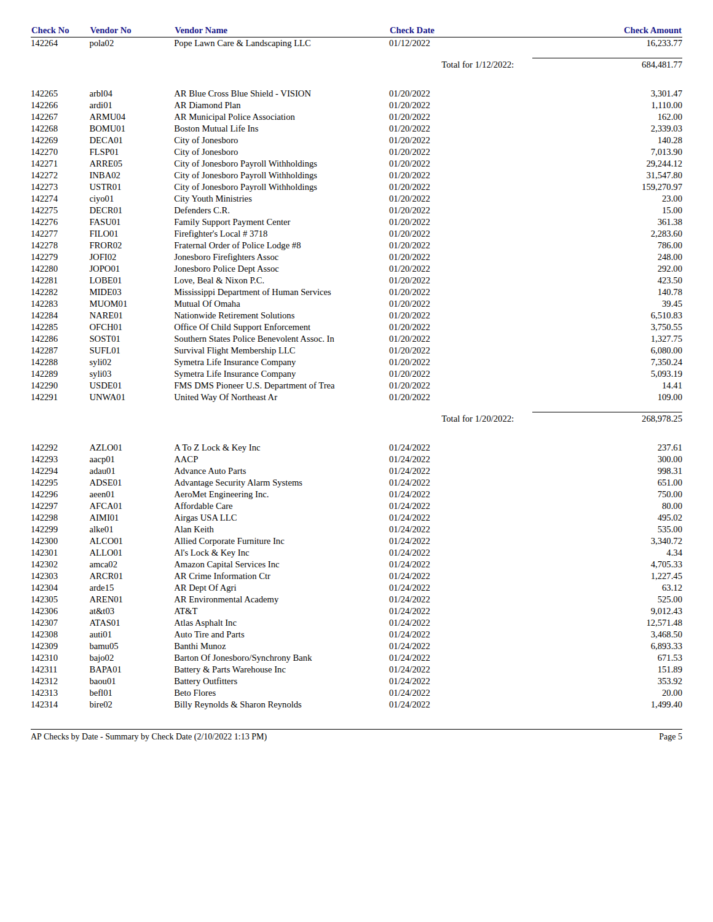| Check No | Vendor No | Vendor Name | Check Date | Check Amount |
| --- | --- | --- | --- | --- |
| 142264 | pola02 | Pope Lawn Care & Landscaping LLC | 01/12/2022 | 16,233.77 |
| | Total for 1/12/2022: | 684,481.77 |
| 142265 | arbl04 | AR Blue Cross Blue Shield - VISION | 01/20/2022 | 3,301.47 |
| 142266 | ardi01 | AR Diamond Plan | 01/20/2022 | 1,110.00 |
| 142267 | ARMU04 | AR Municipal Police Association | 01/20/2022 | 162.00 |
| 142268 | BOMU01 | Boston Mutual Life Ins | 01/20/2022 | 2,339.03 |
| 142269 | DECA01 | City of Jonesboro | 01/20/2022 | 140.28 |
| 142270 | FLSP01 | City of Jonesboro | 01/20/2022 | 7,013.90 |
| 142271 | ARRE05 | City of Jonesboro Payroll Withholdings | 01/20/2022 | 29,244.12 |
| 142272 | INBA02 | City of Jonesboro Payroll Withholdings | 01/20/2022 | 31,547.80 |
| 142273 | USTR01 | City of Jonesboro Payroll Withholdings | 01/20/2022 | 159,270.97 |
| 142274 | ciyo01 | City Youth Ministries | 01/20/2022 | 23.00 |
| 142275 | DECR01 | Defenders C.R. | 01/20/2022 | 15.00 |
| 142276 | FASU01 | Family Support Payment Center | 01/20/2022 | 361.38 |
| 142277 | FILO01 | Firefighter's Local # 3718 | 01/20/2022 | 2,283.60 |
| 142278 | FROR02 | Fraternal Order of Police Lodge #8 | 01/20/2022 | 786.00 |
| 142279 | JOFI02 | Jonesboro Firefighters Assoc | 01/20/2022 | 248.00 |
| 142280 | JOPO01 | Jonesboro Police Dept Assoc | 01/20/2022 | 292.00 |
| 142281 | LOBE01 | Love, Beal & Nixon P.C. | 01/20/2022 | 423.50 |
| 142282 | MIDE03 | Mississippi Department of Human Services | 01/20/2022 | 140.78 |
| 142283 | MUOM01 | Mutual Of Omaha | 01/20/2022 | 39.45 |
| 142284 | NARE01 | Nationwide Retirement Solutions | 01/20/2022 | 6,510.83 |
| 142285 | OFCH01 | Office Of Child Support Enforcement | 01/20/2022 | 3,750.55 |
| 142286 | SOST01 | Southern States Police Benevolent Assoc. In | 01/20/2022 | 1,327.75 |
| 142287 | SUFL01 | Survival Flight Membership LLC | 01/20/2022 | 6,080.00 |
| 142288 | syli02 | Symetra Life Insurance Company | 01/20/2022 | 7,350.24 |
| 142289 | syli03 | Symetra Life Insurance Company | 01/20/2022 | 5,093.19 |
| 142290 | USDE01 | FMS DMS Pioneer U.S. Department of Trea | 01/20/2022 | 14.41 |
| 142291 | UNWA01 | United Way Of Northeast Ar | 01/20/2022 | 109.00 |
| | Total for 1/20/2022: | 268,978.25 |
| 142292 | AZLO01 | A To Z Lock & Key Inc | 01/24/2022 | 237.61 |
| 142293 | aacp01 | AACP | 01/24/2022 | 300.00 |
| 142294 | adau01 | Advance Auto Parts | 01/24/2022 | 998.31 |
| 142295 | ADSE01 | Advantage Security Alarm Systems | 01/24/2022 | 651.00 |
| 142296 | aeen01 | AeroMet Engineering Inc. | 01/24/2022 | 750.00 |
| 142297 | AFCA01 | Affordable Care | 01/24/2022 | 80.00 |
| 142298 | AIMI01 | Airgas USA LLC | 01/24/2022 | 495.02 |
| 142299 | alke01 | Alan Keith | 01/24/2022 | 535.00 |
| 142300 | ALCO01 | Allied Corporate Furniture Inc | 01/24/2022 | 3,340.72 |
| 142301 | ALLO01 | Al's Lock & Key Inc | 01/24/2022 | 4.34 |
| 142302 | amca02 | Amazon Capital Services Inc | 01/24/2022 | 4,705.33 |
| 142303 | ARCR01 | AR Crime Information Ctr | 01/24/2022 | 1,227.45 |
| 142304 | arde15 | AR Dept Of Agri | 01/24/2022 | 63.12 |
| 142305 | AREN01 | AR Environmental Academy | 01/24/2022 | 525.00 |
| 142306 | at&t03 | AT&T | 01/24/2022 | 9,012.43 |
| 142307 | ATAS01 | Atlas Asphalt Inc | 01/24/2022 | 12,571.48 |
| 142308 | auti01 | Auto Tire and Parts | 01/24/2022 | 3,468.50 |
| 142309 | bamu05 | Banthi Munoz | 01/24/2022 | 6,893.33 |
| 142310 | bajo02 | Barton Of Jonesboro/Synchrony Bank | 01/24/2022 | 671.53 |
| 142311 | BAPA01 | Battery & Parts Warehouse Inc | 01/24/2022 | 151.89 |
| 142312 | baou01 | Battery Outfitters | 01/24/2022 | 353.92 |
| 142313 | befl01 | Beto Flores | 01/24/2022 | 20.00 |
| 142314 | bire02 | Billy Reynolds & Sharon Reynolds | 01/24/2022 | 1,499.40 |
AP Checks by Date - Summary by Check Date (2/10/2022 1:13 PM) Page 5